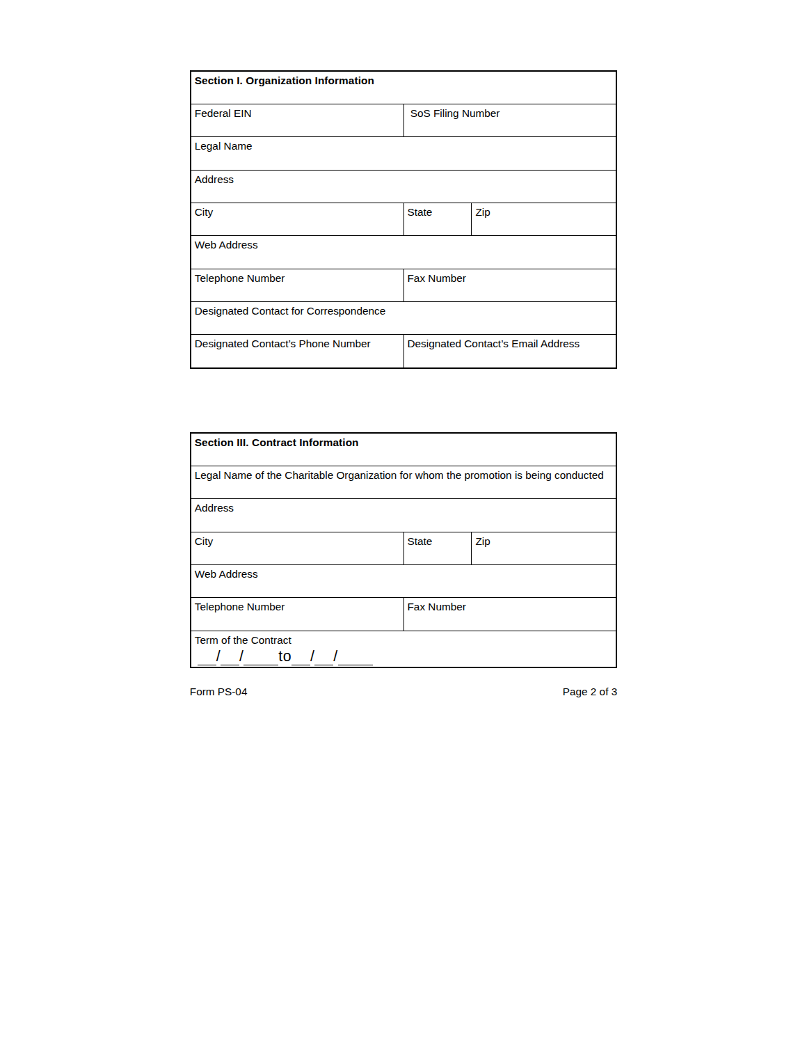| Section I. Organization Information |
| Federal EIN | SoS Filing Number |
| Legal Name |
| Address |
| City | State | Zip |
| Web Address |
| Telephone Number | Fax Number |
| Designated Contact for Correspondence |
| Designated Contact’s Phone Number | Designated Contact’s Email Address |
| Section III. Contract Information |
| Legal Name of the Charitable Organization for whom the promotion is being conducted |
| Address |
| City | State | Zip |
| Web Address |
| Telephone Number | Fax Number |
| Term of the Contract / / to / / |
Form PS-04 Page 2 of 3